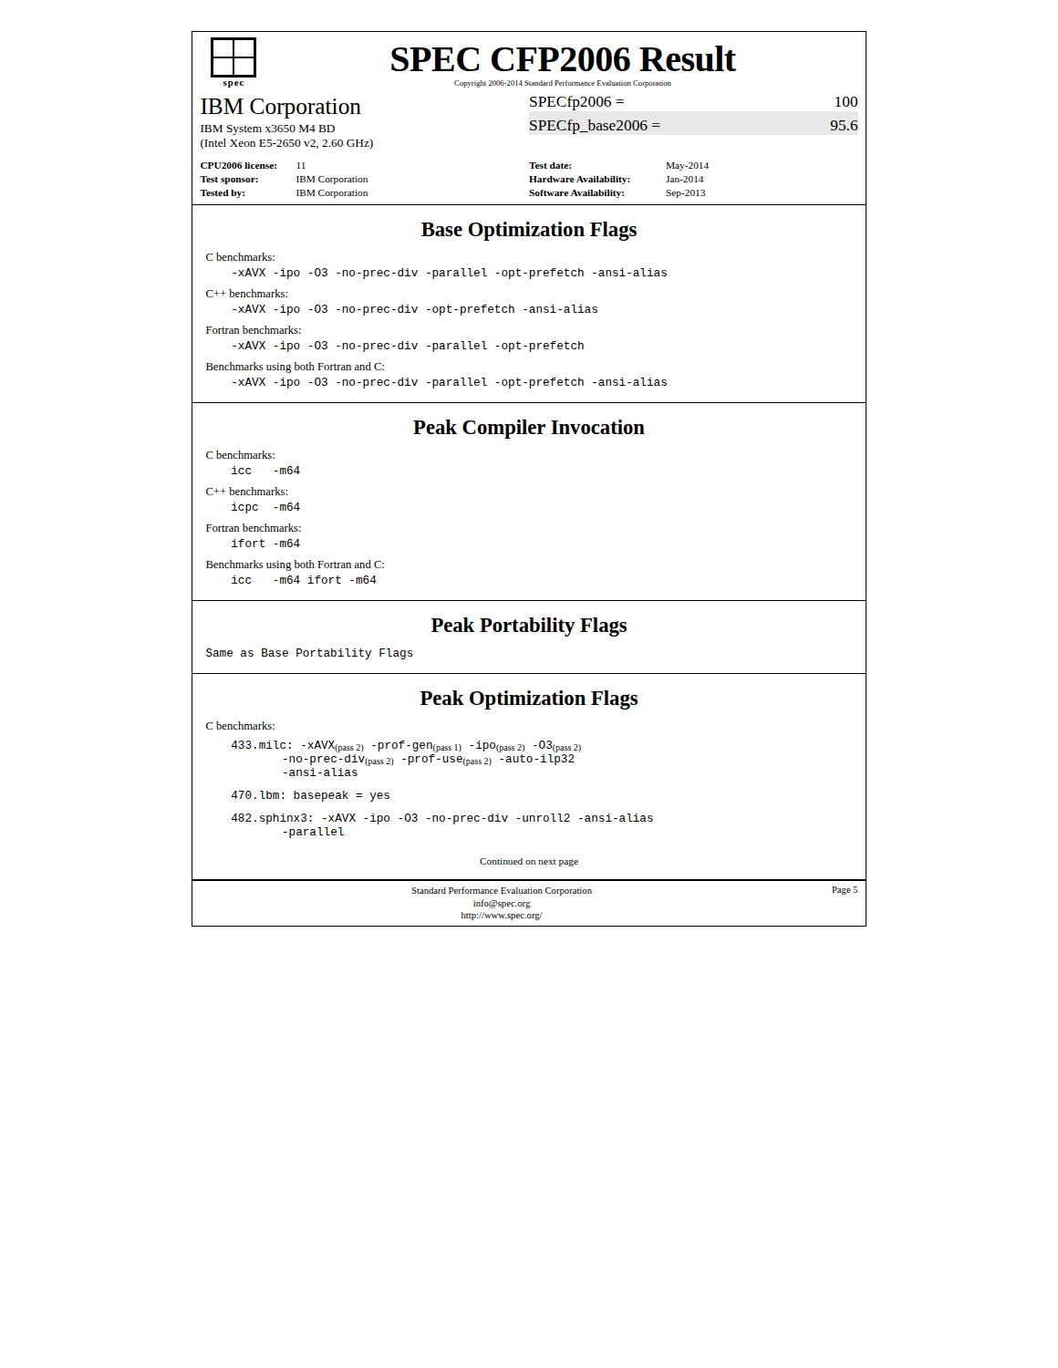spec
SPEC CFP2006 Result
Copyright 2006-2014 Standard Performance Evaluation Corporation
IBM Corporation
IBM System x3650 M4 BD
(Intel Xeon E5-2650 v2, 2.60 GHz)
SPECfp2006 = 100
SPECfp_base2006 = 95.6
CPU2006 license: 11
Test sponsor: IBM Corporation
Tested by: IBM Corporation
Test date: May-2014
Hardware Availability: Jan-2014
Software Availability: Sep-2013
Base Optimization Flags
C benchmarks:
-xAVX -ipo -O3 -no-prec-div -parallel -opt-prefetch -ansi-alias
C++ benchmarks:
-xAVX -ipo -O3 -no-prec-div -opt-prefetch -ansi-alias
Fortran benchmarks:
-xAVX -ipo -O3 -no-prec-div -parallel -opt-prefetch
Benchmarks using both Fortran and C:
-xAVX -ipo -O3 -no-prec-div -parallel -opt-prefetch -ansi-alias
Peak Compiler Invocation
C benchmarks:
icc   -m64
C++ benchmarks:
icpc  -m64
Fortran benchmarks:
ifort -m64
Benchmarks using both Fortran and C:
icc   -m64 ifort -m64
Peak Portability Flags
Same as Base Portability Flags
Peak Optimization Flags
C benchmarks:
433.milc: -xAVX(pass 2) -prof-gen(pass 1) -ipo(pass 2) -O3(pass 2)
-no-prec-div(pass 2) -prof-use(pass 2) -auto-ilp32
-ansi-alias
470.lbm: basepeak = yes
482.sphinx3: -xAVX -ipo -O3 -no-prec-div -unroll2 -ansi-alias
-parallel
Continued on next page
Standard Performance Evaluation Corporation
info@spec.org
http://www.spec.org/
Page 5